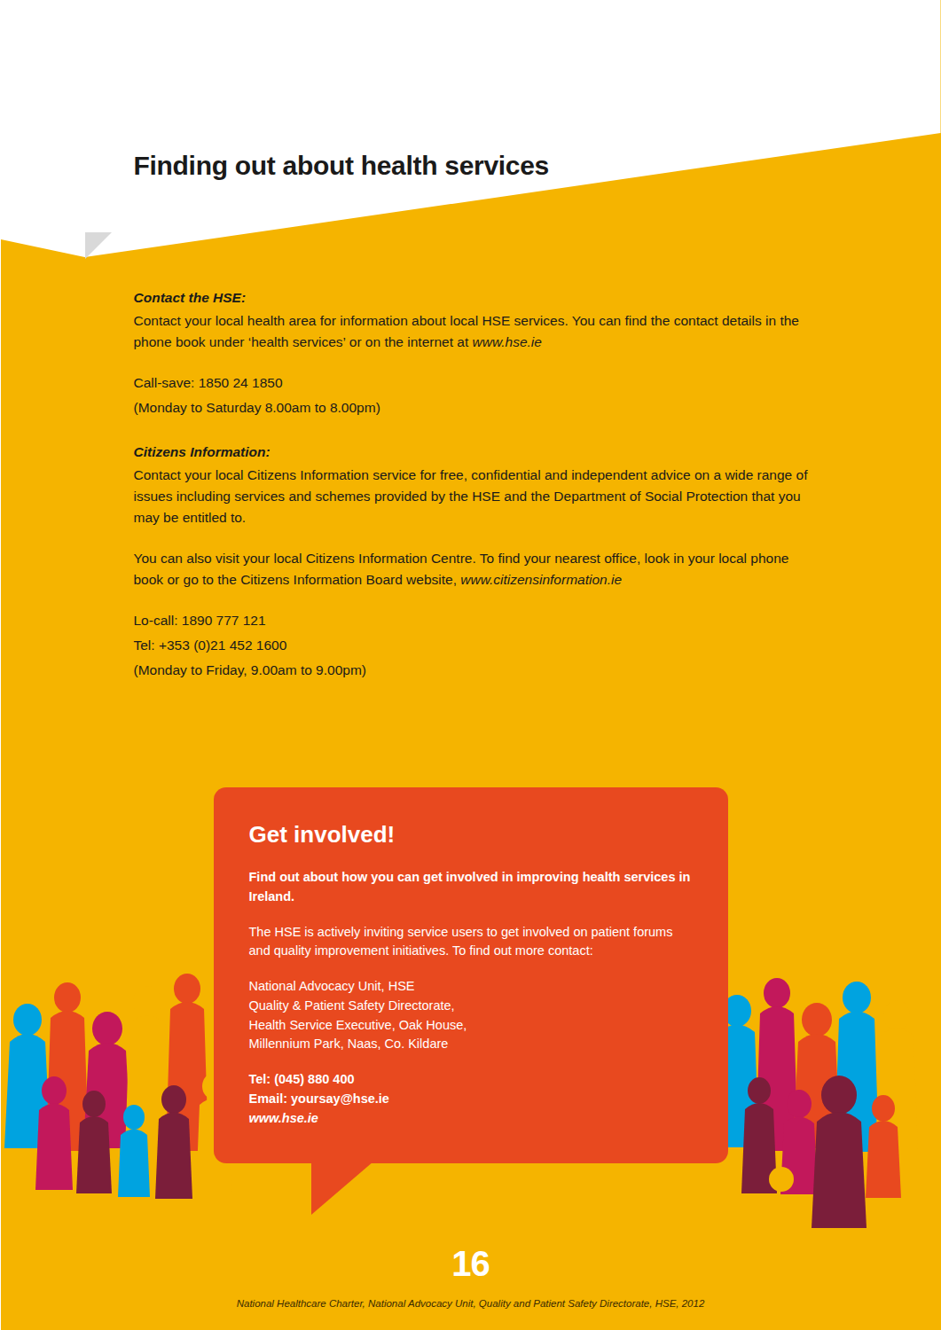Finding out about health services
Contact the HSE:
Contact your local health area for information about local HSE services. You can find the contact details in the phone book under ‘health services’ or on the internet at www.hse.ie
Call-save: 1850 24 1850
(Monday to Saturday 8.00am to 8.00pm)
Citizens Information:
Contact your local Citizens Information service for free, confidential and independent advice on a wide range of issues including services and schemes provided by the HSE and the Department of Social Protection that you may be entitled to.
You can also visit your local Citizens Information Centre. To find your nearest office, look in your local phone book or go to the Citizens Information Board website, www.citizensinformation.ie
Lo-call: 1890 777 121
Tel: +353 (0)21 452 1600
(Monday to Friday, 9.00am to 9.00pm)
Get involved!
Find out about how you can get involved in improving health services in Ireland.
The HSE is actively inviting service users to get involved on patient forums and quality improvement initiatives. To find out more contact:
National Advocacy Unit, HSE
Quality & Patient Safety Directorate,
Health Service Executive, Oak House,
Millennium Park, Naas, Co. Kildare
Tel: (045) 880 400
Email: yoursay@hse.ie
www.hse.ie
16
National Healthcare Charter, National Advocacy Unit, Quality and Patient Safety Directorate, HSE, 2012